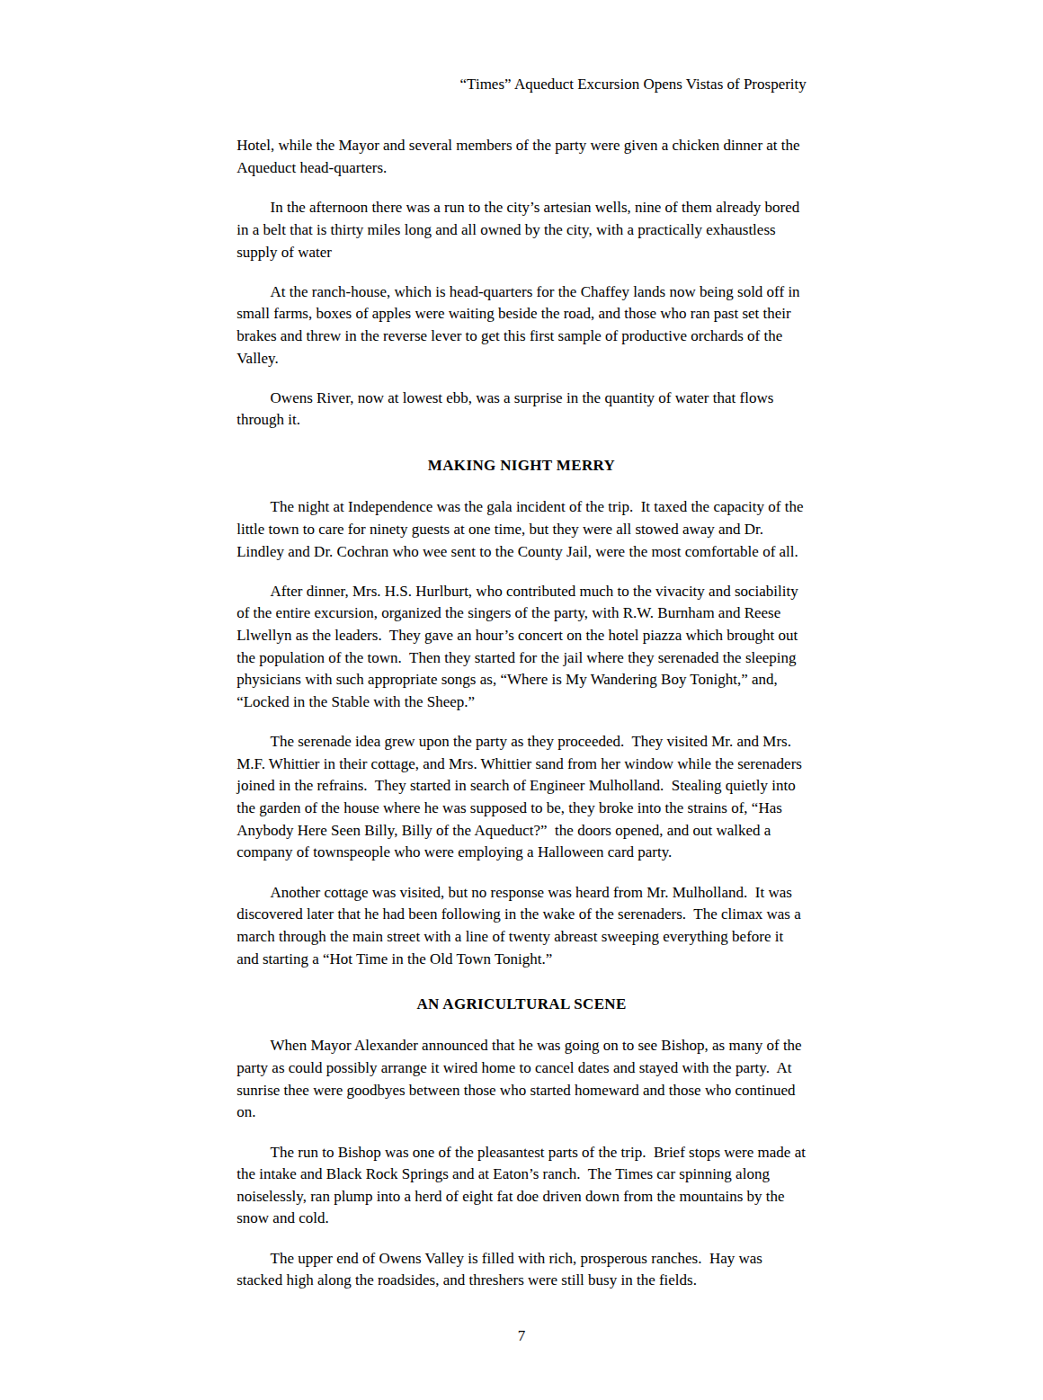“Times” Aqueduct Excursion Opens Vistas of Prosperity
Hotel, while the Mayor and several members of the party were given a chicken dinner at the Aqueduct head-quarters.
In the afternoon there was a run to the city’s artesian wells, nine of them already bored in a belt that is thirty miles long and all owned by the city, with a practically exhaustless supply of water
At the ranch-house, which is head-quarters for the Chaffey lands now being sold off in small farms, boxes of apples were waiting beside the road, and those who ran past set their brakes and threw in the reverse lever to get this first sample of productive orchards of the Valley.
Owens River, now at lowest ebb, was a surprise in the quantity of water that flows through it.
MAKING NIGHT MERRY
The night at Independence was the gala incident of the trip. It taxed the capacity of the little town to care for ninety guests at one time, but they were all stowed away and Dr. Lindley and Dr. Cochran who wee sent to the County Jail, were the most comfortable of all.
After dinner, Mrs. H.S. Hurlburt, who contributed much to the vivacity and sociability of the entire excursion, organized the singers of the party, with R.W. Burnham and Reese Llwellyn as the leaders. They gave an hour’s concert on the hotel piazza which brought out the population of the town. Then they started for the jail where they serenaded the sleeping physicians with such appropriate songs as, “Where is My Wandering Boy Tonight,” and, “Locked in the Stable with the Sheep.”
The serenade idea grew upon the party as they proceeded. They visited Mr. and Mrs. M.F. Whittier in their cottage, and Mrs. Whittier sand from her window while the serenaders joined in the refrains. They started in search of Engineer Mulholland. Stealing quietly into the garden of the house where he was supposed to be, they broke into the strains of, “Has Anybody Here Seen Billy, Billy of the Aqueduct?” the doors opened, and out walked a company of townspeople who were employing a Halloween card party.
Another cottage was visited, but no response was heard from Mr. Mulholland. It was discovered later that he had been following in the wake of the serenaders. The climax was a march through the main street with a line of twenty abreast sweeping everything before it and starting a “Hot Time in the Old Town Tonight.”
AN AGRICULTURAL SCENE
When Mayor Alexander announced that he was going on to see Bishop, as many of the party as could possibly arrange it wired home to cancel dates and stayed with the party. At sunrise thee were goodbyes between those who started homeward and those who continued on.
The run to Bishop was one of the pleasantest parts of the trip. Brief stops were made at the intake and Black Rock Springs and at Eaton’s ranch. The Times car spinning along noiselessly, ran plump into a herd of eight fat doe driven down from the mountains by the snow and cold.
The upper end of Owens Valley is filled with rich, prosperous ranches. Hay was stacked high along the roadsides, and threshers were still busy in the fields.
7